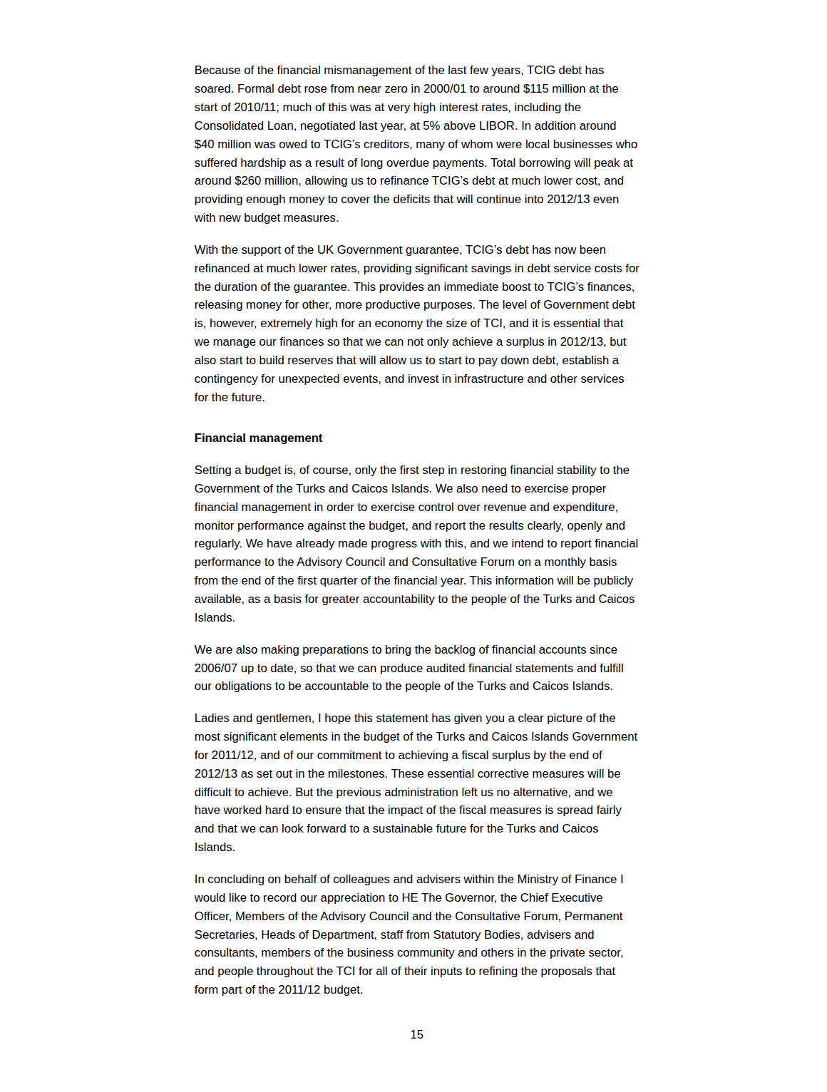Because of the financial mismanagement of the last few years, TCIG debt has soared. Formal debt rose from near zero in 2000/01 to around $115 million at the start of 2010/11; much of this was at very high interest rates, including the Consolidated Loan, negotiated last year, at 5% above LIBOR. In addition around $40 million was owed to TCIG’s creditors, many of whom were local businesses who suffered hardship as a result of long overdue payments. Total borrowing will peak at around $260 million, allowing us to refinance TCIG’s debt at much lower cost, and providing enough money to cover the deficits that will continue into 2012/13 even with new budget measures.
With the support of the UK Government guarantee, TCIG’s debt has now been refinanced at much lower rates, providing significant savings in debt service costs for the duration of the guarantee. This provides an immediate boost to TCIG’s finances, releasing money for other, more productive purposes. The level of Government debt is, however, extremely high for an economy the size of TCI, and it is essential that we manage our finances so that we can not only achieve a surplus in 2012/13, but also start to build reserves that will allow us to start to pay down debt, establish a contingency for unexpected events, and invest in infrastructure and other services for the future.
Financial management
Setting a budget is, of course, only the first step in restoring financial stability to the Government of the Turks and Caicos Islands. We also need to exercise proper financial management in order to exercise control over revenue and expenditure, monitor performance against the budget, and report the results clearly, openly and regularly. We have already made progress with this, and we intend to report financial performance to the Advisory Council and Consultative Forum on a monthly basis from the end of the first quarter of the financial year. This information will be publicly available, as a basis for greater accountability to the people of the Turks and Caicos Islands.
We are also making preparations to bring the backlog of financial accounts since 2006/07 up to date, so that we can produce audited financial statements and fulfill our obligations to be accountable to the people of the Turks and Caicos Islands.
Ladies and gentlemen, I hope this statement has given you a clear picture of the most significant elements in the budget of the Turks and Caicos Islands Government for 2011/12, and of our commitment to achieving a fiscal surplus by the end of 2012/13 as set out in the milestones. These essential corrective measures will be difficult to achieve. But the previous administration left us no alternative, and we have worked hard to ensure that the impact of the fiscal measures is spread fairly and that we can look forward to a sustainable future for the Turks and Caicos Islands.
In concluding on behalf of colleagues and advisers within the Ministry of Finance I would like to record our appreciation to HE The Governor, the Chief Executive Officer, Members of the Advisory Council and the Consultative Forum, Permanent Secretaries, Heads of Department, staff from Statutory Bodies, advisers and consultants, members of the business community and others in the private sector, and people throughout the TCI for all of their inputs to refining the proposals that form part of the 2011/12 budget.
15